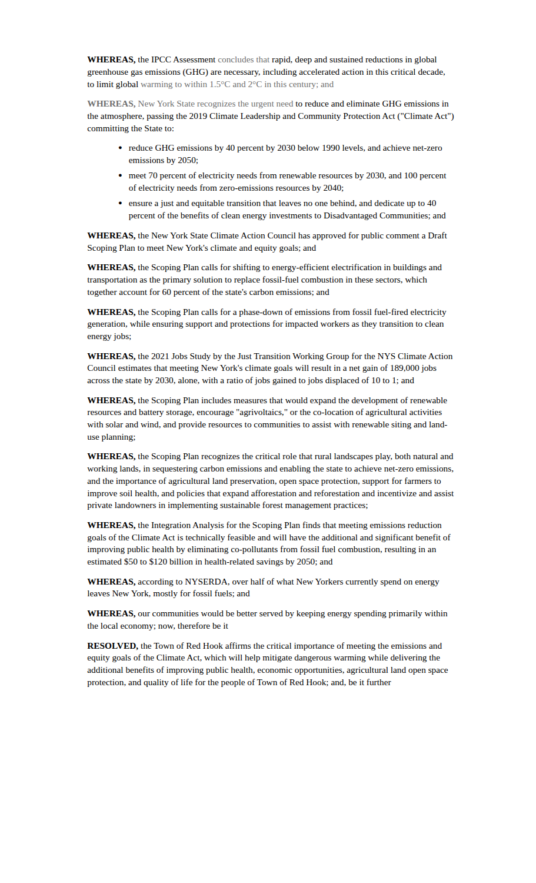WHEREAS, the IPCC Assessment concludes that rapid, deep and sustained reductions in global greenhouse gas emissions (GHG) are necessary, including accelerated action in this critical decade, to limit global warming to within 1.5°C and 2°C in this century; and
WHEREAS, New York State recognizes the urgent need to reduce and eliminate GHG emissions in the atmosphere, passing the 2019 Climate Leadership and Community Protection Act ("Climate Act") committing the State to:
reduce GHG emissions by 40 percent by 2030 below 1990 levels, and achieve net-zero emissions by 2050;
meet 70 percent of electricity needs from renewable resources by 2030, and 100 percent of electricity needs from zero-emissions resources by 2040;
ensure a just and equitable transition that leaves no one behind, and dedicate up to 40 percent of the benefits of clean energy investments to Disadvantaged Communities; and
WHEREAS, the New York State Climate Action Council has approved for public comment a Draft Scoping Plan to meet New York's climate and equity goals; and
WHEREAS, the Scoping Plan calls for shifting to energy-efficient electrification in buildings and transportation as the primary solution to replace fossil-fuel combustion in these sectors, which together account for 60 percent of the state's carbon emissions; and
WHEREAS, the Scoping Plan calls for a phase-down of emissions from fossil fuel-fired electricity generation, while ensuring support and protections for impacted workers as they transition to clean energy jobs;
WHEREAS, the 2021 Jobs Study by the Just Transition Working Group for the NYS Climate Action Council estimates that meeting New York's climate goals will result in a net gain of 189,000 jobs across the state by 2030, alone, with a ratio of jobs gained to jobs displaced of 10 to 1; and
WHEREAS, the Scoping Plan includes measures that would expand the development of renewable resources and battery storage, encourage "agrivoltaics," or the co-location of agricultural activities with solar and wind, and provide resources to communities to assist with renewable siting and land-use planning;
WHEREAS, the Scoping Plan recognizes the critical role that rural landscapes play, both natural and working lands, in sequestering carbon emissions and enabling the state to achieve net-zero emissions, and the importance of agricultural land preservation, open space protection, support for farmers to improve soil health, and policies that expand afforestation and reforestation and incentivize and assist private landowners in implementing sustainable forest management practices;
WHEREAS, the Integration Analysis for the Scoping Plan finds that meeting emissions reduction goals of the Climate Act is technically feasible and will have the additional and significant benefit of improving public health by eliminating co-pollutants from fossil fuel combustion, resulting in an estimated $50 to $120 billion in health-related savings by 2050; and
WHEREAS, according to NYSERDA, over half of what New Yorkers currently spend on energy leaves New York, mostly for fossil fuels; and
WHEREAS, our communities would be better served by keeping energy spending primarily within the local economy; now, therefore be it
RESOLVED, the Town of Red Hook affirms the critical importance of meeting the emissions and equity goals of the Climate Act, which will help mitigate dangerous warming while delivering the additional benefits of improving public health, economic opportunities, agricultural land open space protection, and quality of life for the people of Town of Red Hook; and, be it further